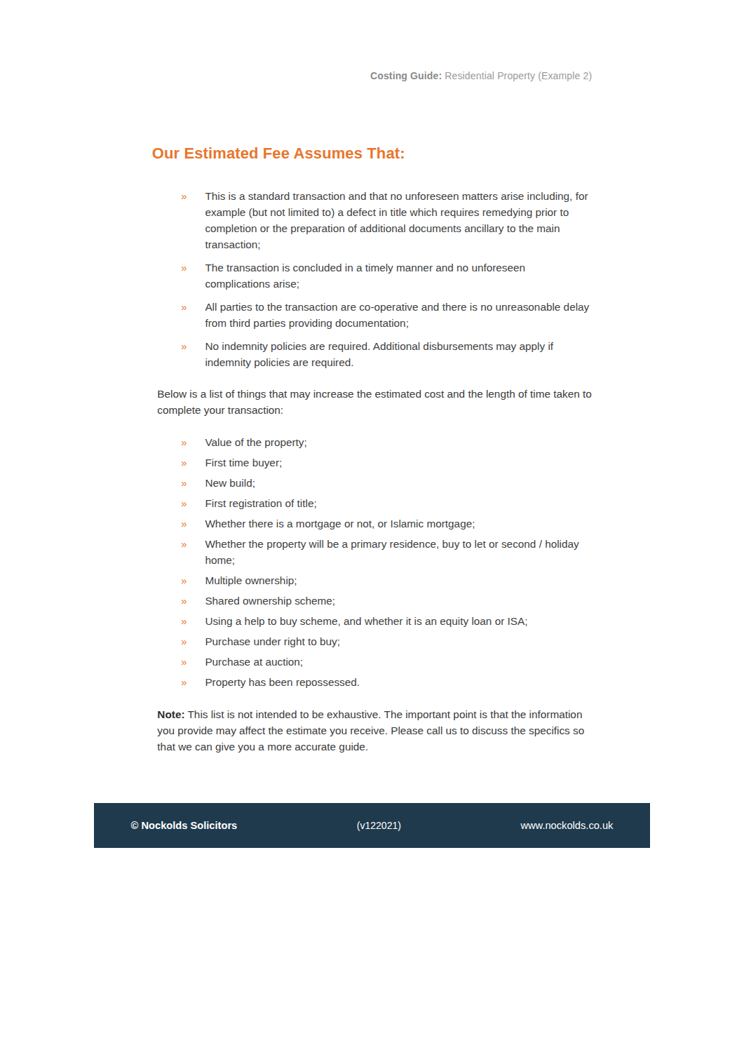Costing Guide: Residential Property (Example 2)
Our Estimated Fee Assumes That:
This is a standard transaction and that no unforeseen matters arise including, for example (but not limited to) a defect in title which requires remedying prior to completion or the preparation of additional documents ancillary to the main transaction;
The transaction is concluded in a timely manner and no unforeseen complications arise;
All parties to the transaction are co-operative and there is no unreasonable delay from third parties providing documentation;
No indemnity policies are required. Additional disbursements may apply if indemnity policies are required.
Below is a list of things that may increase the estimated cost and the length of time taken to complete your transaction:
Value of the property;
First time buyer;
New build;
First registration of title;
Whether there is a mortgage or not, or Islamic mortgage;
Whether the property will be a primary residence, buy to let or second / holiday home;
Multiple ownership;
Shared ownership scheme;
Using a help to buy scheme, and whether it is an equity loan or ISA;
Purchase under right to buy;
Purchase at auction;
Property has been repossessed.
Note: This list is not intended to be exhaustive. The important point is that the information you provide may affect the estimate you receive. Please call us to discuss the specifics so that we can give you a more accurate guide.
© Nockolds Solicitors
(v122021)
www.nockolds.co.uk